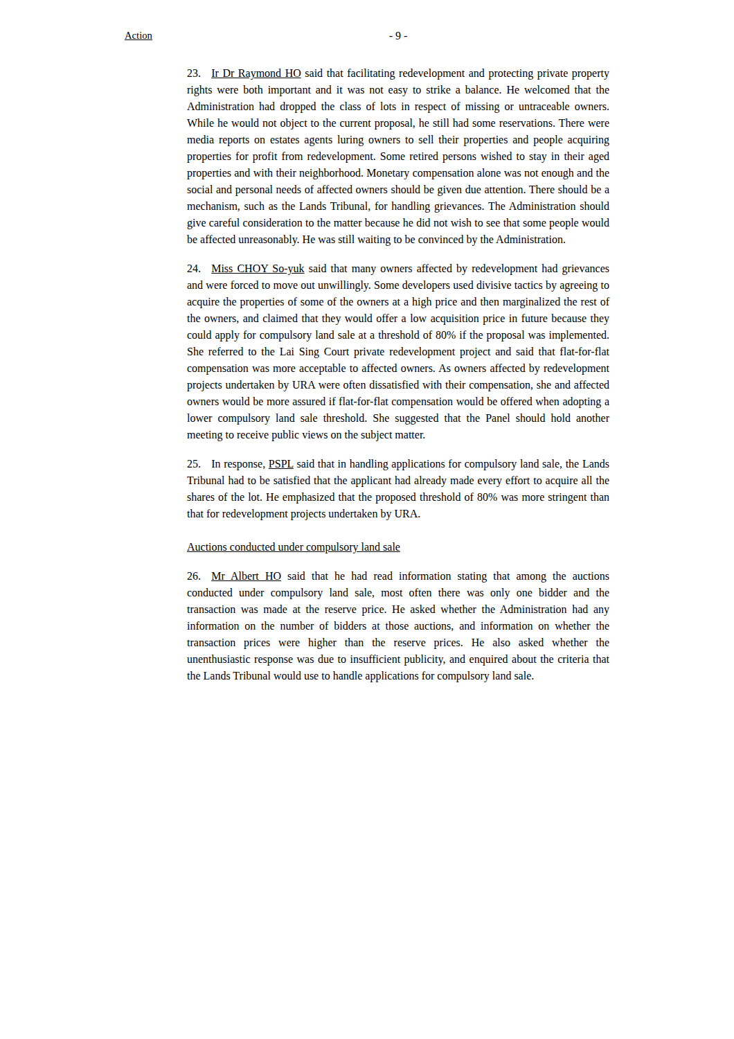Action
- 9 -
23. Ir Dr Raymond HO said that facilitating redevelopment and protecting private property rights were both important and it was not easy to strike a balance. He welcomed that the Administration had dropped the class of lots in respect of missing or untraceable owners. While he would not object to the current proposal, he still had some reservations. There were media reports on estates agents luring owners to sell their properties and people acquiring properties for profit from redevelopment. Some retired persons wished to stay in their aged properties and with their neighborhood. Monetary compensation alone was not enough and the social and personal needs of affected owners should be given due attention. There should be a mechanism, such as the Lands Tribunal, for handling grievances. The Administration should give careful consideration to the matter because he did not wish to see that some people would be affected unreasonably. He was still waiting to be convinced by the Administration.
24. Miss CHOY So-yuk said that many owners affected by redevelopment had grievances and were forced to move out unwillingly. Some developers used divisive tactics by agreeing to acquire the properties of some of the owners at a high price and then marginalized the rest of the owners, and claimed that they would offer a low acquisition price in future because they could apply for compulsory land sale at a threshold of 80% if the proposal was implemented. She referred to the Lai Sing Court private redevelopment project and said that flat-for-flat compensation was more acceptable to affected owners. As owners affected by redevelopment projects undertaken by URA were often dissatisfied with their compensation, she and affected owners would be more assured if flat-for-flat compensation would be offered when adopting a lower compulsory land sale threshold. She suggested that the Panel should hold another meeting to receive public views on the subject matter.
25. In response, PSPL said that in handling applications for compulsory land sale, the Lands Tribunal had to be satisfied that the applicant had already made every effort to acquire all the shares of the lot. He emphasized that the proposed threshold of 80% was more stringent than that for redevelopment projects undertaken by URA.
Auctions conducted under compulsory land sale
26. Mr Albert HO said that he had read information stating that among the auctions conducted under compulsory land sale, most often there was only one bidder and the transaction was made at the reserve price. He asked whether the Administration had any information on the number of bidders at those auctions, and information on whether the transaction prices were higher than the reserve prices. He also asked whether the unenthusiastic response was due to insufficient publicity, and enquired about the criteria that the Lands Tribunal would use to handle applications for compulsory land sale.